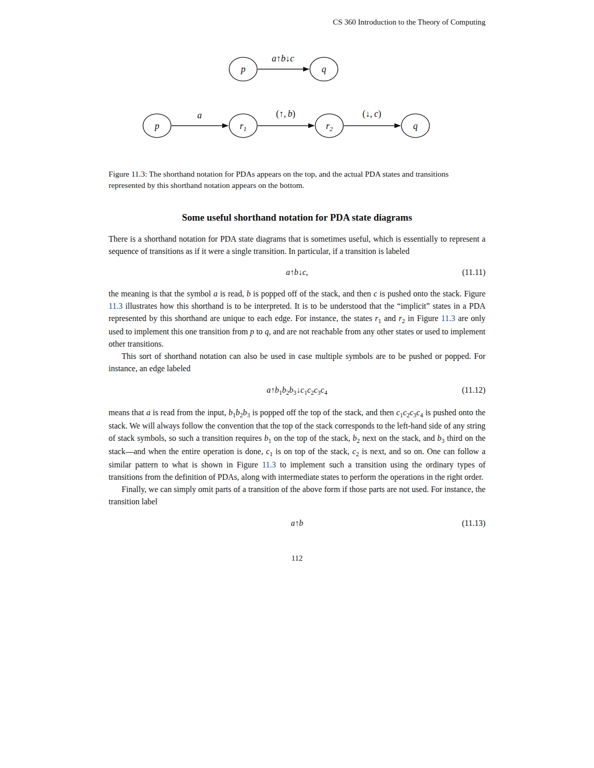CS 360 Introduction to the Theory of Computing
p q a↑b↓c p r1 r2 q a (↑, b) (↓, c)
Figure 11.3: The shorthand notation for PDAs appears on the top, and the actual PDA states and transitions represented by this shorthand notation appears on the bottom.
Some useful shorthand notation for PDA state diagrams
There is a shorthand notation for PDA state diagrams that is sometimes useful, which is essentially to represent a sequence of transitions as if it were a single transition. In particular, if a transition is labeled
a↑b↓c, (11.11)
the meaning is that the symbol a is read, b is popped off of the stack, and then c is pushed onto the stack. Figure 11.3 illustrates how this shorthand is to be interpreted. It is to be understood that the “implicit” states in a PDA represented by this shorthand are unique to each edge. For instance, the states r1 and r2 in Figure 11.3 are only used to implement this one transition from p to q, and are not reachable from any other states or used to implement other transitions.
This sort of shorthand notation can also be used in case multiple symbols are to be pushed or popped. For instance, an edge labeled
a↑b1b2b3↓c1c2c3c4 (11.12)
means that a is read from the input, b1b2b3 is popped off the top of the stack, and then c1c2c3c4 is pushed onto the stack. We will always follow the convention that the top of the stack corresponds to the left-hand side of any string of stack symbols, so such a transition requires b1 on the top of the stack, b2 next on the stack, and b3 third on the stack—and when the entire operation is done, c1 is on top of the stack, c2 is next, and so on. One can follow a similar pattern to what is shown in Figure 11.3 to implement such a transition using the ordinary types of transitions from the definition of PDAs, along with intermediate states to perform the operations in the right order.
Finally, we can simply omit parts of a transition of the above form if those parts are not used. For instance, the transition label
a↑b (11.13)
112